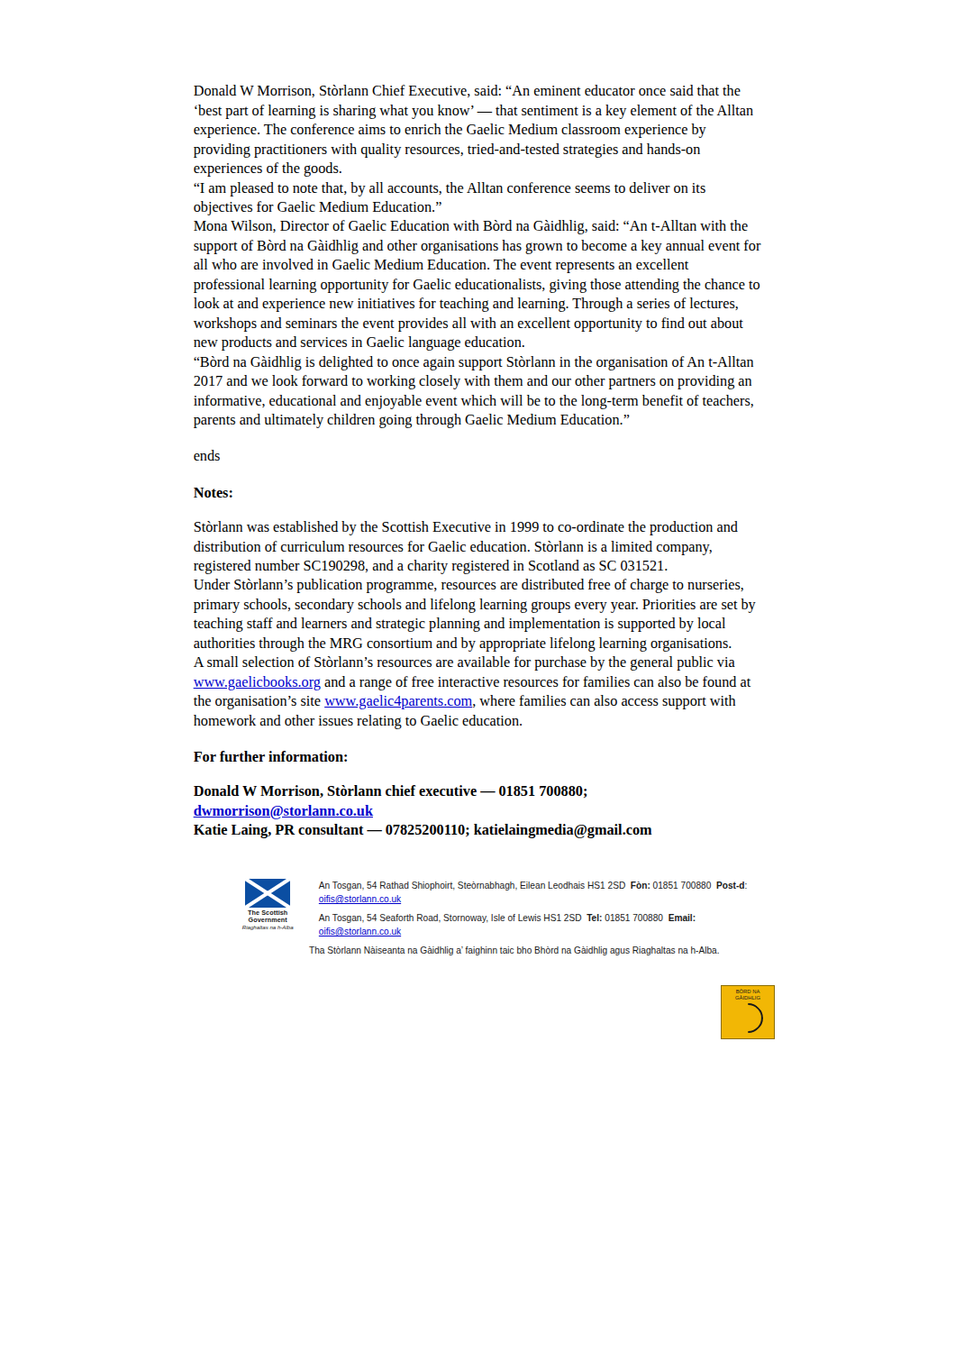Donald W Morrison, Stòrlann Chief Executive, said: “An eminent educator once said that the ‘best part of learning is sharing what you know’ — that sentiment is a key element of the Alltan experience. The conference aims to enrich the Gaelic Medium classroom experience by providing practitioners with quality resources, tried-and-tested strategies and hands-on experiences of the goods.
“I am pleased to note that, by all accounts, the Alltan conference seems to deliver on its objectives for Gaelic Medium Education.”
Mona Wilson, Director of Gaelic Education with Bòrd na Gàidhlig, said: “An t-Alltan with the support of Bòrd na Gàidhlig and other organisations has grown to become a key annual event for all who are involved in Gaelic Medium Education. The event represents an excellent professional learning opportunity for Gaelic educationalists, giving those attending the chance to look at and experience new initiatives for teaching and learning. Through a series of lectures, workshops and seminars the event provides all with an excellent opportunity to find out about new products and services in Gaelic language education.
“Bòrd na Gàidhlig is delighted to once again support Stòrlann in the organisation of An t-Alltan 2017 and we look forward to working closely with them and our other partners on providing an informative, educational and enjoyable event which will be to the long-term benefit of teachers, parents and ultimately children going through Gaelic Medium Education.”
ends
Notes:
Stòrlann was established by the Scottish Executive in 1999 to co-ordinate the production and distribution of curriculum resources for Gaelic education. Stòrlann is a limited company, registered number SC190298, and a charity registered in Scotland as SC 031521.
Under Stòrlann’s publication programme, resources are distributed free of charge to nurseries, primary schools, secondary schools and lifelong learning groups every year. Priorities are set by teaching staff and learners and strategic planning and implementation is supported by local authorities through the MRG consortium and by appropriate lifelong learning organisations.
A small selection of Stòrlann’s resources are available for purchase by the general public via www.gaelicbooks.org and a range of free interactive resources for families can also be found at the organisation’s site www.gaelic4parents.com, where families can also access support with homework and other issues relating to Gaelic education.
For further information:
Donald W Morrison, Stòrlann chief executive — 01851 700880; dwmorrison@storlann.co.uk
Katie Laing, PR consultant — 07825200110; katielaingmedia@gmail.com
The Scottish
Government
Riaghaltas na h-Alba
An Tosgan, 54 Rathad Shiophoirt, Steòrnabhagh, Eilean Leodhais HS1 2SD Fòn: 01851 700880 Post-d: oifis@storlann.co.uk
An Tosgan, 54 Seaforth Road, Stornoway, Isle of Lewis HS1 2SD Tel: 01851 700880 Email: oifis@storlann.co.uk
Tha Stòrlann Nàiseanta na Gàidhlig a’ faighinn taic bho Bhòrd na Gàidhlig agus Riaghaltas na h-Alba.
BÒRD NA
GÀIDHLIG